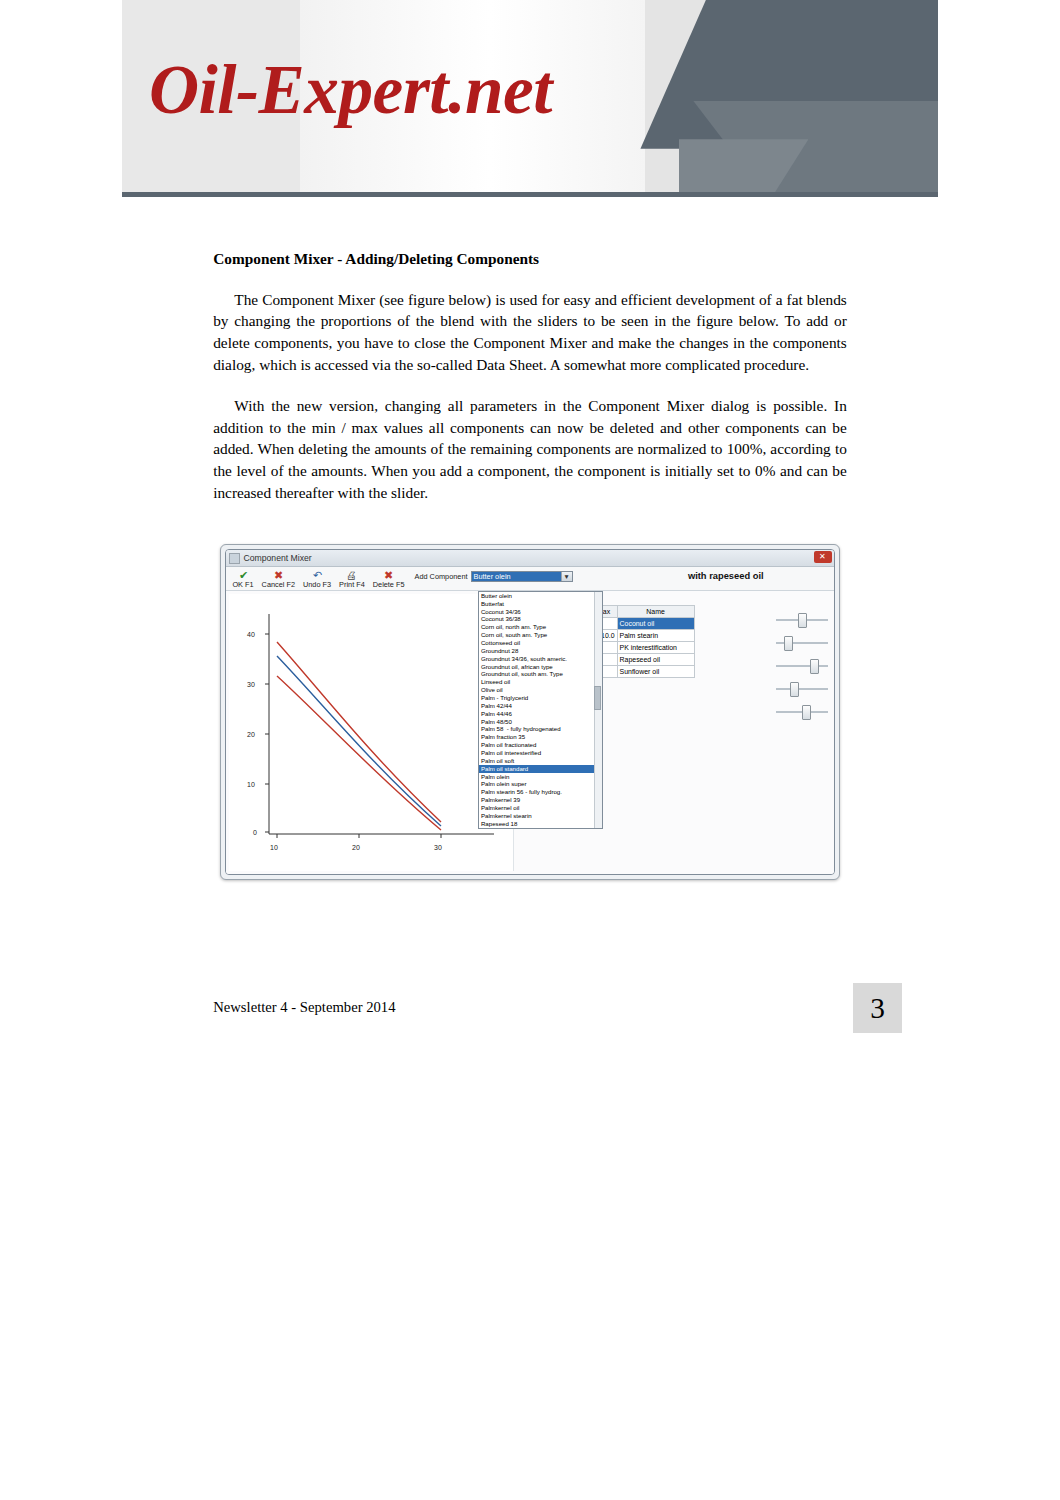Oil-Expert.net
Component Mixer - Adding/Deleting Components
The Component Mixer (see figure below) is used for easy and efficient development of a fat blends by changing the proportions of the blend with the sliders to be seen in the figure below. To add or delete components, you have to close the Component Mixer and make the changes in the components dialog, which is accessed via the so-called Data Sheet. A somewhat more complicated procedure.
With the new version, changing all parameters in the Component Mixer dialog is possible. In addition to the min / max values all components can now be deleted and other components can be added. When deleting the amounts of the remaining components are normalized to 100%, according to the level of the amounts. When you add a component, the component is initially set to 0% and can be increased thereafter with the slider.
Component Mixer ✕
✔OK F1
✖Cancel F2
↶Undo F3
🖨Print F4
✖Delete F5
Add Component
Butter olein
▼
with rapeseed oil
40 30 20 10 0 10 20 30
Butter olein
Butterfat
Coconut 34/36
Coconut 36/38
Corn oil, north am. Type
Corn oil, south am. Type
Cottonseed oil
Groundnut 28
Groundnut 34/36, south americ.
Groundnut oil, african type
Groundnut oil, south am. Type
Linseed oil
Olive oil
Palm - Triglycerid
Palm 42/44
Palm 44/46
Palm 48/50
Palm 58 - fully hydrogenated
Palm fraction 35
Palm oil fractionated
Palm oil interesterified
Palm oil soft
Palm oil standard
Palm olein
Palm olein super
Palm stearin 56 - fully hydrog.
Palmkernel 39
Palmkernel oil
Palmkernel stearin
Rapeseed 18
Components
| k. | Act. | Min | Max | Name |
| --- | --- | --- | --- | --- |
| | 17.6 | | | Coconut oil |
| | 6.8 | | 10.0 | Palm stearin |
| | 34.2 | | | PK interestification |
| | 12.2 | | | Rapeseed oil |
| | 29.2 | | | Sunflower oil |
Newsletter 4 - September 2014
3